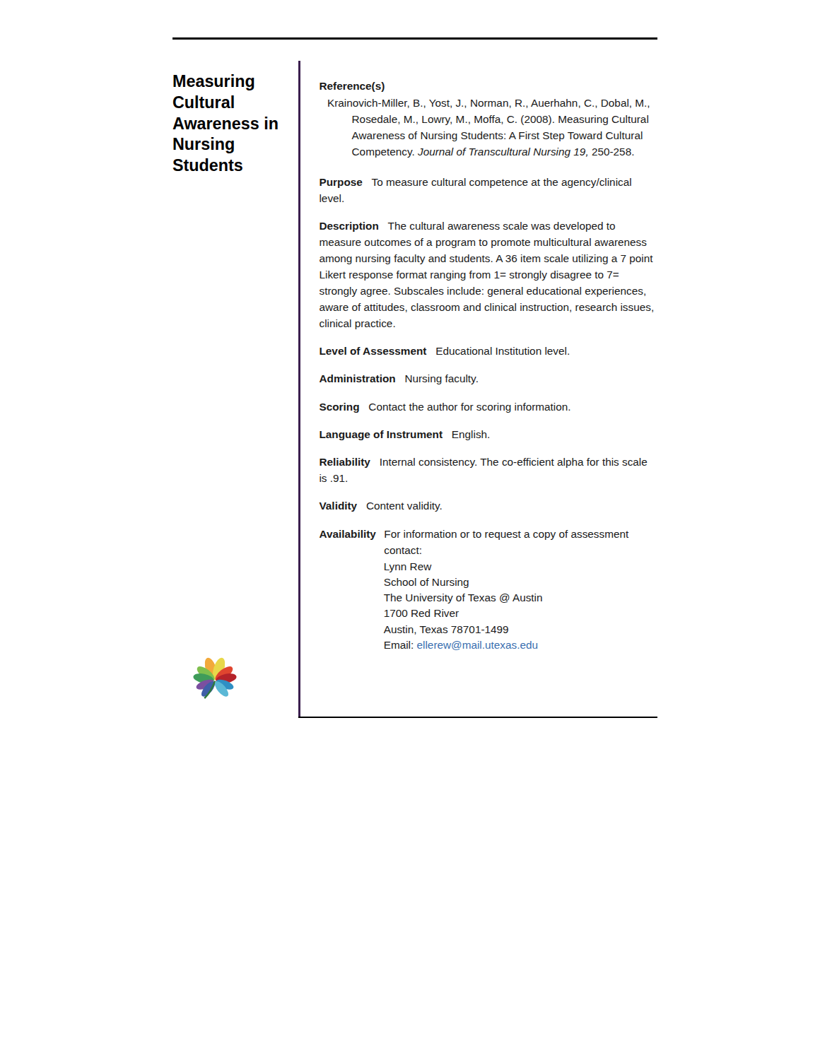Measuring Cultural Awareness in Nursing Students
Reference(s)
Krainovich-Miller, B., Yost, J., Norman, R., Auerhahn, C., Dobal, M., Rosedale, M., Lowry, M., Moffa, C. (2008). Measuring Cultural Awareness of Nursing Students: A First Step Toward Cultural Competency. Journal of Transcultural Nursing 19, 250-258.
Purpose To measure cultural competence at the agency/clinical level.
Description The cultural awareness scale was developed to measure outcomes of a program to promote multicultural awareness among nursing faculty and students. A 36 item scale utilizing a 7 point Likert response format ranging from 1= strongly disagree to 7= strongly agree. Subscales include: general educational experiences, aware of attitudes, classroom and clinical instruction, research issues, clinical practice.
Level of Assessment Educational Institution level.
Administration Nursing faculty.
Scoring Contact the author for scoring information.
Language of Instrument English.
Reliability Internal consistency. The co-efficient alpha for this scale is .91.
Validity Content validity.
Availability
For information or to request a copy of assessment contact:
Lynn Rew
School of Nursing
The University of Texas @ Austin
1700 Red River
Austin, Texas 78701-1499
Email: ellerew@mail.utexas.edu